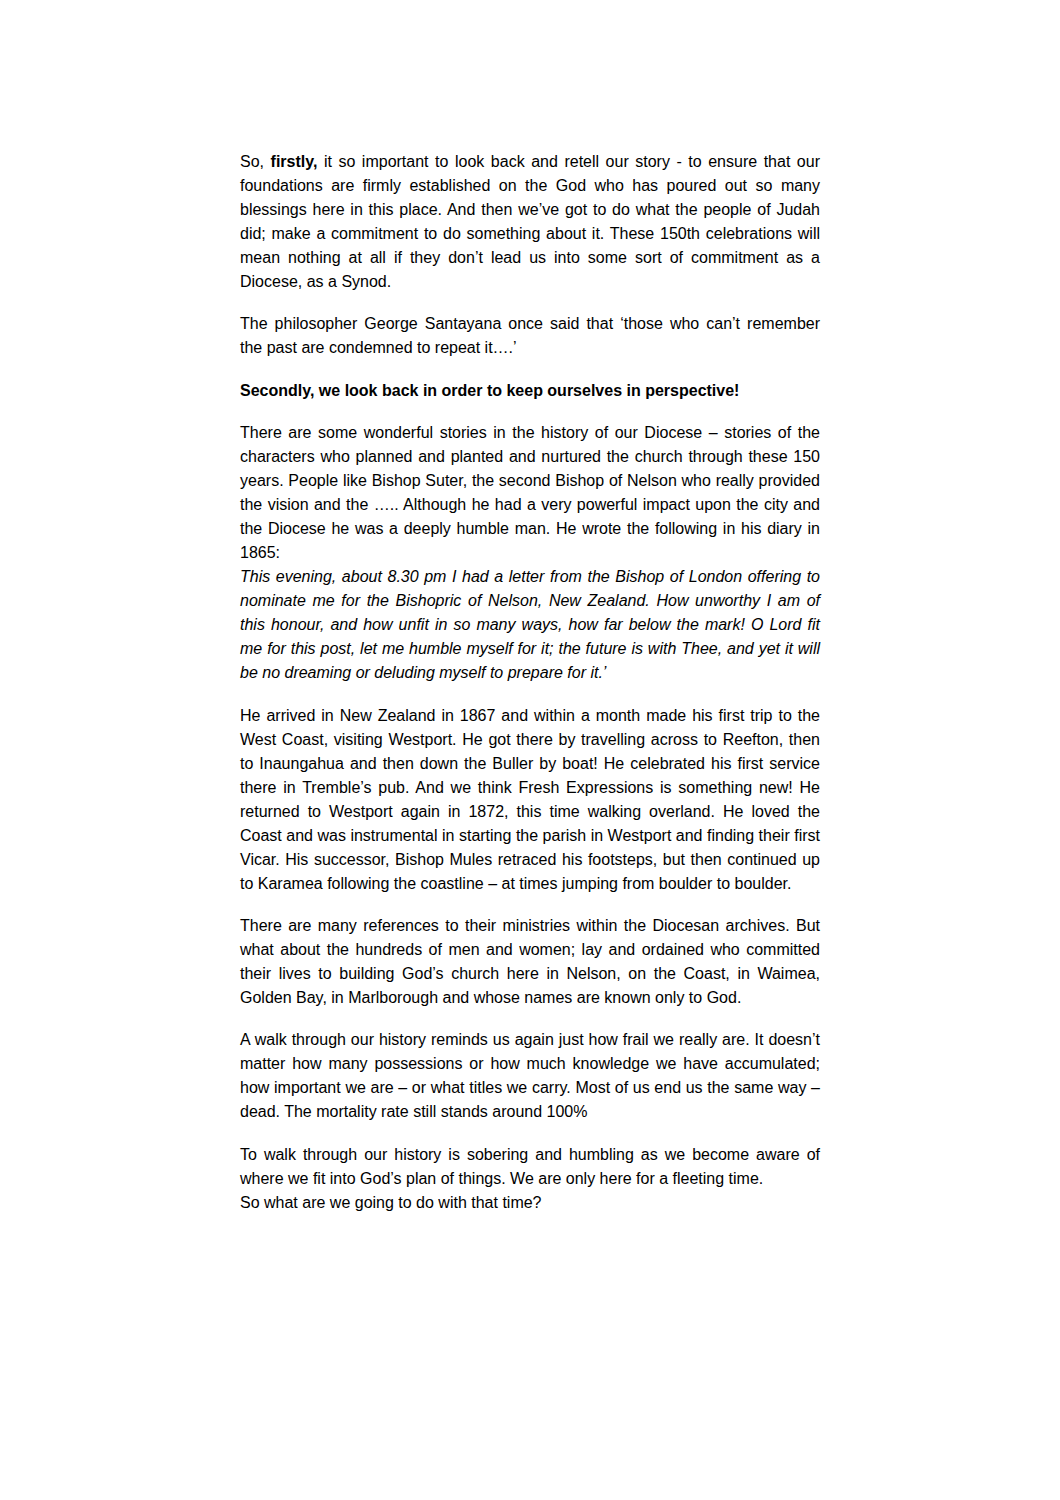So, firstly, it so important to look back and retell our story - to ensure that our foundations are firmly established on the God who has poured out so many blessings here in this place. And then we’ve got to do what the people of Judah did; make a commitment to do something about it. These 150th celebrations will mean nothing at all if they don’t lead us into some sort of commitment as a Diocese, as a Synod.
The philosopher George Santayana once said that ‘those who can’t remember the past are condemned to repeat it….’
Secondly, we look back in order to keep ourselves in perspective!
There are some wonderful stories in the history of our Diocese – stories of the characters who planned and planted and nurtured the church through these 150 years. People like Bishop Suter, the second Bishop of Nelson who really provided the vision and the ….. Although he had a very powerful impact upon the city and the Diocese he was a deeply humble man. He wrote the following in his diary in 1865:
This evening, about 8.30 pm I had a letter from the Bishop of London offering to nominate me for the Bishopric of Nelson, New Zealand. How unworthy I am of this honour, and how unfit in so many ways, how far below the mark! O Lord fit me for this post, let me humble myself for it; the future is with Thee, and yet it will be no dreaming or deluding myself to prepare for it.’
He arrived in New Zealand in 1867 and within a month made his first trip to the West Coast, visiting Westport. He got there by travelling across to Reefton, then to Inaungahua and then down the Buller by boat! He celebrated his first service there in Tremble’s pub. And we think Fresh Expressions is something new! He returned to Westport again in 1872, this time walking overland. He loved the Coast and was instrumental in starting the parish in Westport and finding their first Vicar. His successor, Bishop Mules retraced his footsteps, but then continued up to Karamea following the coastline – at times jumping from boulder to boulder.
There are many references to their ministries within the Diocesan archives. But what about the hundreds of men and women; lay and ordained who committed their lives to building God’s church here in Nelson, on the Coast, in Waimea, Golden Bay, in Marlborough and whose names are known only to God.
A walk through our history reminds us again just how frail we really are. It doesn’t matter how many possessions or how much knowledge we have accumulated; how important we are – or what titles we carry. Most of us end us the same way – dead. The mortality rate still stands around 100%
To walk through our history is sobering and humbling as we become aware of where we fit into God’s plan of things. We are only here for a fleeting time.
So what are we going to do with that time?